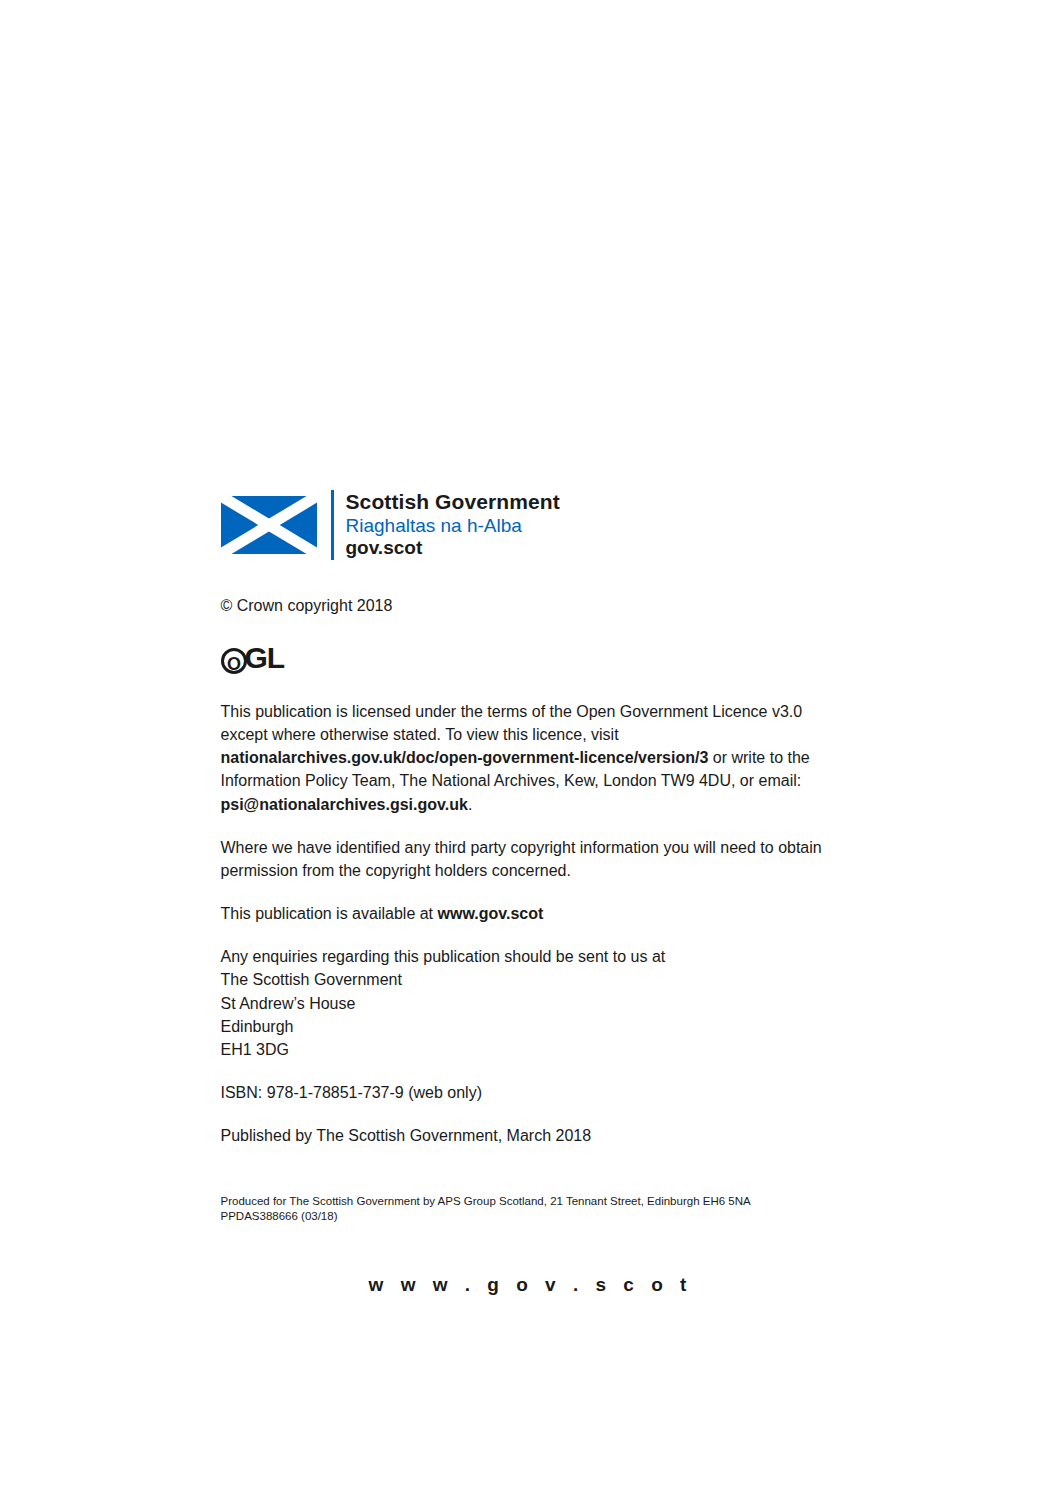Scottish Government
Riaghaltas na h-Alba
gov.scot
© Crown copyright 2018
OGL
This publication is licensed under the terms of the Open Government Licence v3.0 except where otherwise stated. To view this licence, visit nationalarchives.gov.uk/doc/open-government-licence/version/3 or write to the Information Policy Team, The National Archives, Kew, London TW9 4DU, or email: psi@nationalarchives.gsi.gov.uk.
Where we have identified any third party copyright information you will need to obtain permission from the copyright holders concerned.
This publication is available at www.gov.scot
Any enquiries regarding this publication should be sent to us at The Scottish Government St Andrew’s House Edinburgh EH1 3DG
ISBN: 978-1-78851-737-9 (web only)
Published by The Scottish Government, March 2018
Produced for The Scottish Government by APS Group Scotland, 21 Tennant Street, Edinburgh EH6 5NA
PPDAS388666 (03/18)
w w w . g o v . s c o t